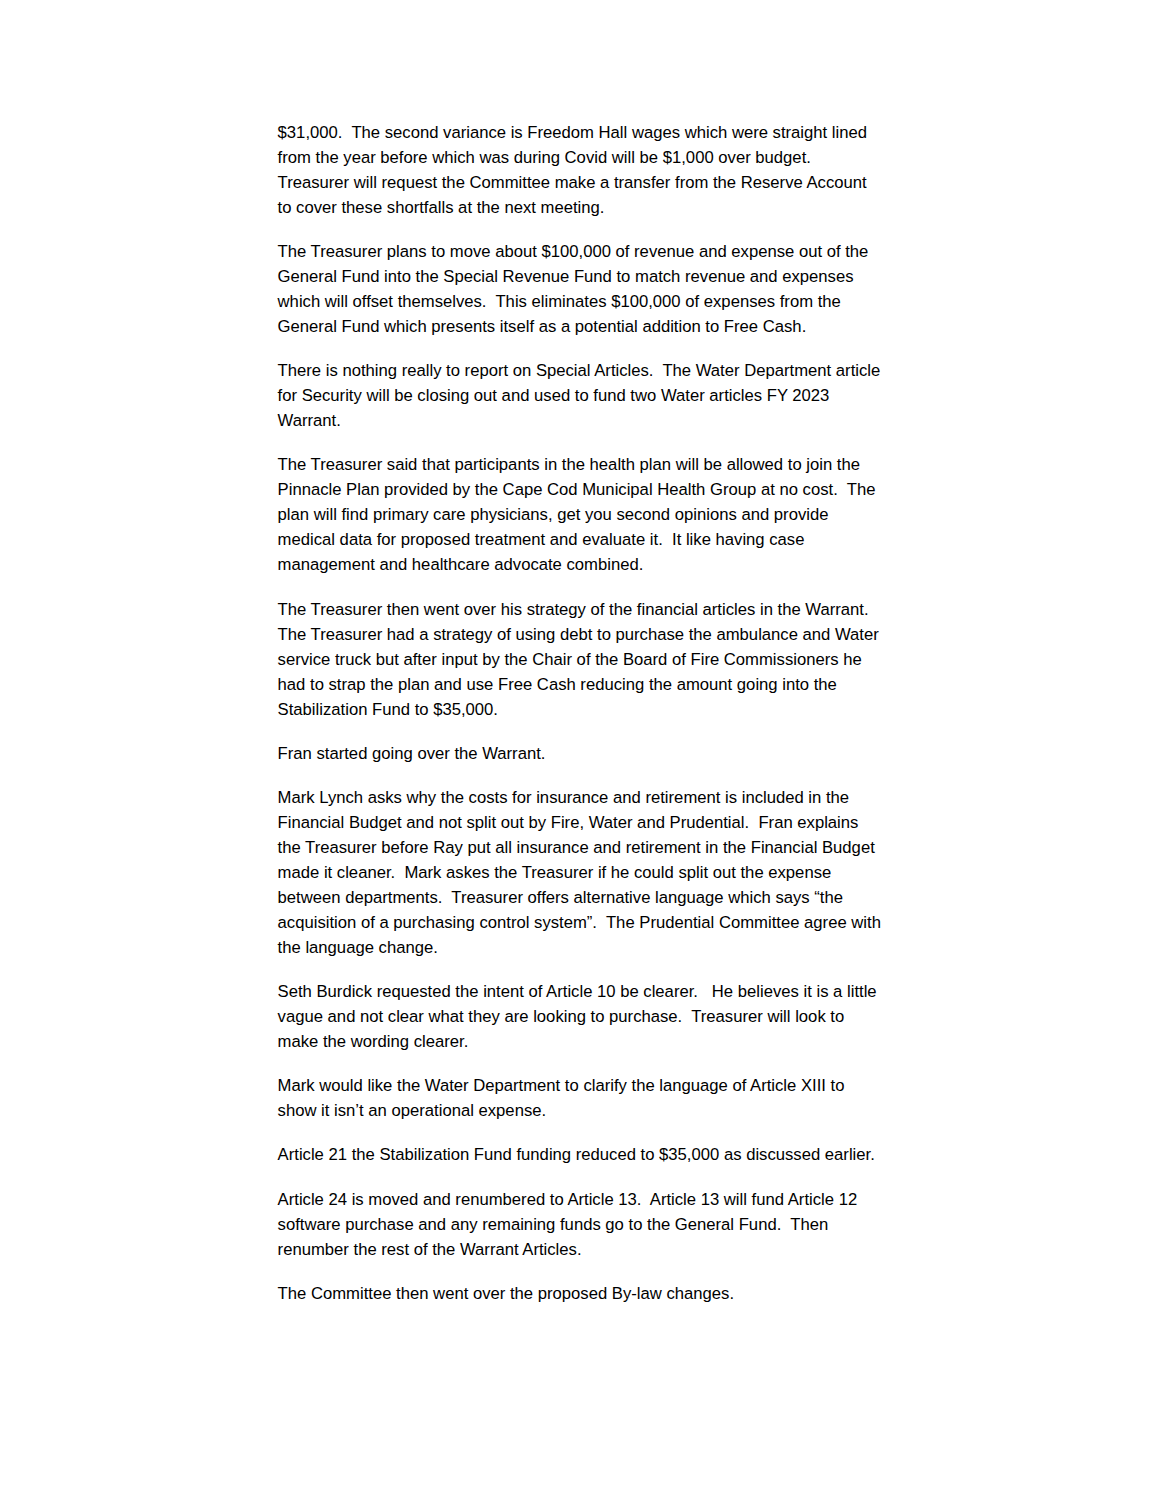$31,000. The second variance is Freedom Hall wages which were straight lined from the year before which was during Covid will be $1,000 over budget. Treasurer will request the Committee make a transfer from the Reserve Account to cover these shortfalls at the next meeting.
The Treasurer plans to move about $100,000 of revenue and expense out of the General Fund into the Special Revenue Fund to match revenue and expenses which will offset themselves. This eliminates $100,000 of expenses from the General Fund which presents itself as a potential addition to Free Cash.
There is nothing really to report on Special Articles. The Water Department article for Security will be closing out and used to fund two Water articles FY 2023 Warrant.
The Treasurer said that participants in the health plan will be allowed to join the Pinnacle Plan provided by the Cape Cod Municipal Health Group at no cost. The plan will find primary care physicians, get you second opinions and provide medical data for proposed treatment and evaluate it. It like having case management and healthcare advocate combined.
The Treasurer then went over his strategy of the financial articles in the Warrant. The Treasurer had a strategy of using debt to purchase the ambulance and Water service truck but after input by the Chair of the Board of Fire Commissioners he had to strap the plan and use Free Cash reducing the amount going into the Stabilization Fund to $35,000.
Fran started going over the Warrant.
Mark Lynch asks why the costs for insurance and retirement is included in the Financial Budget and not split out by Fire, Water and Prudential. Fran explains the Treasurer before Ray put all insurance and retirement in the Financial Budget made it cleaner. Mark askes the Treasurer if he could split out the expense between departments. Treasurer offers alternative language which says “the acquisition of a purchasing control system”. The Prudential Committee agree with the language change.
Seth Burdick requested the intent of Article 10 be clearer. He believes it is a little vague and not clear what they are looking to purchase. Treasurer will look to make the wording clearer.
Mark would like the Water Department to clarify the language of Article XIII to show it isn’t an operational expense.
Article 21 the Stabilization Fund funding reduced to $35,000 as discussed earlier.
Article 24 is moved and renumbered to Article 13. Article 13 will fund Article 12 software purchase and any remaining funds go to the General Fund. Then renumber the rest of the Warrant Articles.
The Committee then went over the proposed By-law changes.